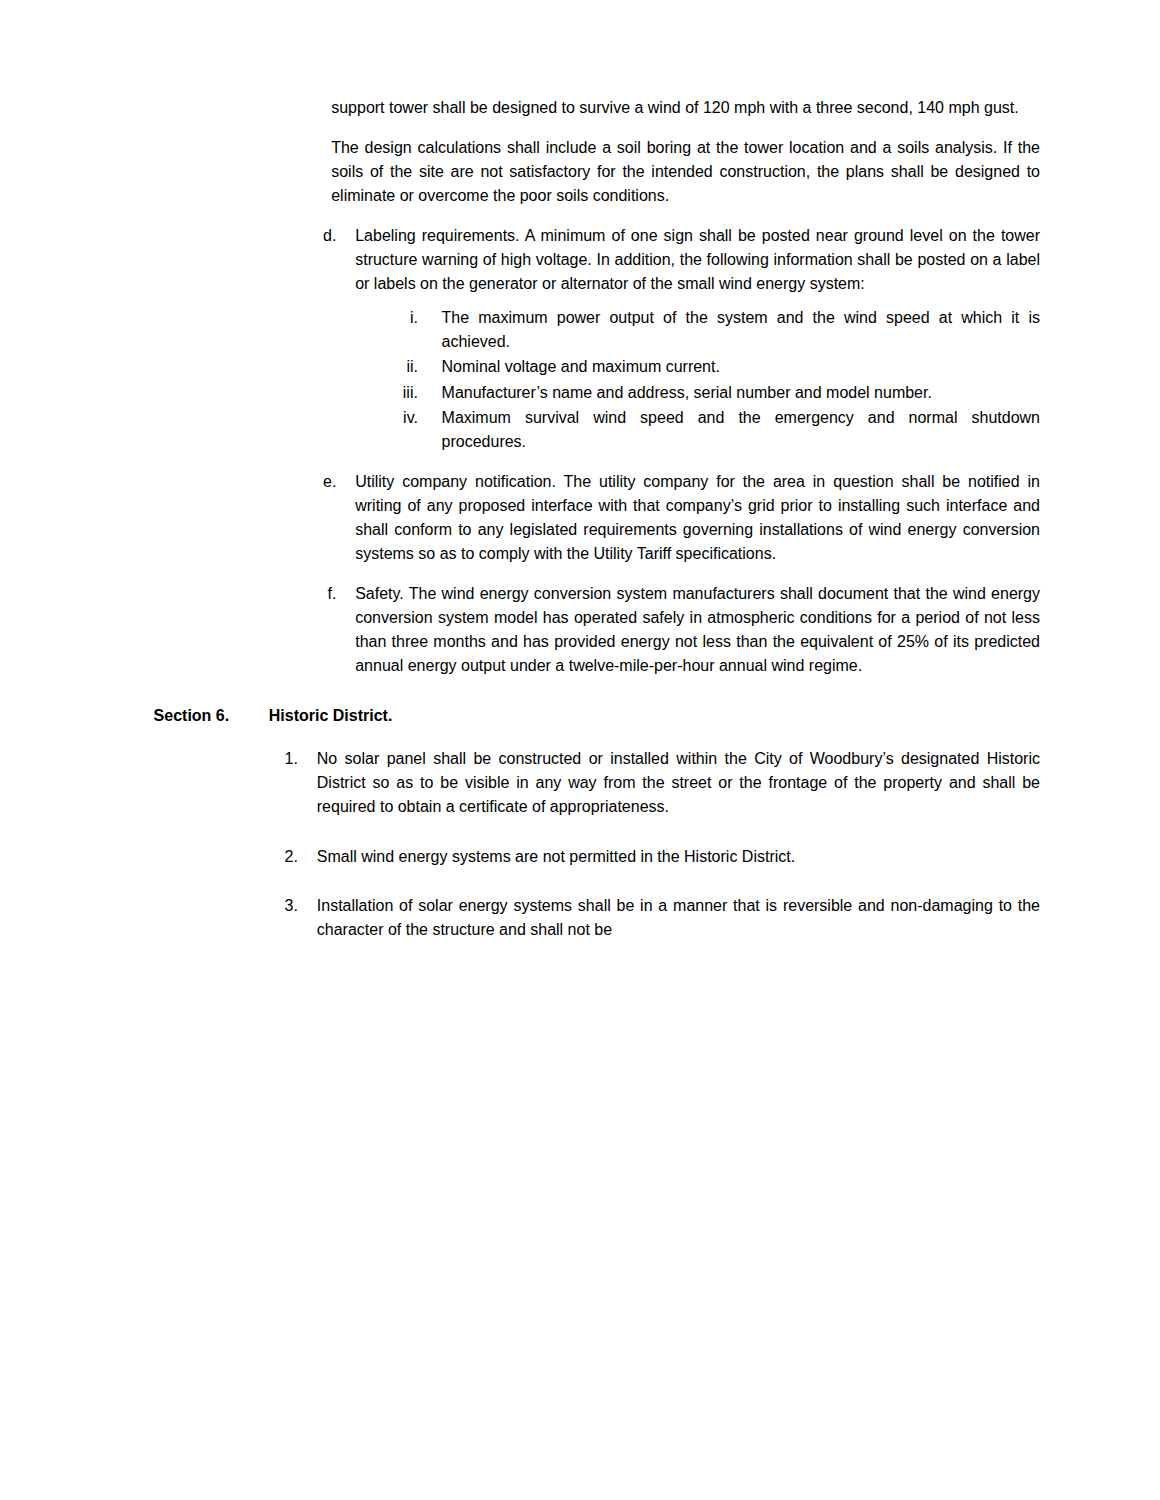support tower shall be designed to survive a wind of 120 mph with a three second, 140 mph gust.
The design calculations shall include a soil boring at the tower location and a soils analysis. If the soils of the site are not satisfactory for the intended construction, the plans shall be designed to eliminate or overcome the poor soils conditions.
Labeling requirements. A minimum of one sign shall be posted near ground level on the tower structure warning of high voltage. In addition, the following information shall be posted on a label or labels on the generator or alternator of the small wind energy system:
The maximum power output of the system and the wind speed at which it is achieved.
Nominal voltage and maximum current.
Manufacturer’s name and address, serial number and model number.
Maximum survival wind speed and the emergency and normal shutdown procedures.
Utility company notification. The utility company for the area in question shall be notified in writing of any proposed interface with that company’s grid prior to installing such interface and shall conform to any legislated requirements governing installations of wind energy conversion systems so as to comply with the Utility Tariff specifications.
Safety. The wind energy conversion system manufacturers shall document that the wind energy conversion system model has operated safely in atmospheric conditions for a period of not less than three months and has provided energy not less than the equivalent of 25% of its predicted annual energy output under a twelve-mile-per-hour annual wind regime.
Section 6. Historic District.
No solar panel shall be constructed or installed within the City of Woodbury’s designated Historic District so as to be visible in any way from the street or the frontage of the property and shall be required to obtain a certificate of appropriateness.
Small wind energy systems are not permitted in the Historic District.
Installation of solar energy systems shall be in a manner that is reversible and non-damaging to the character of the structure and shall not be